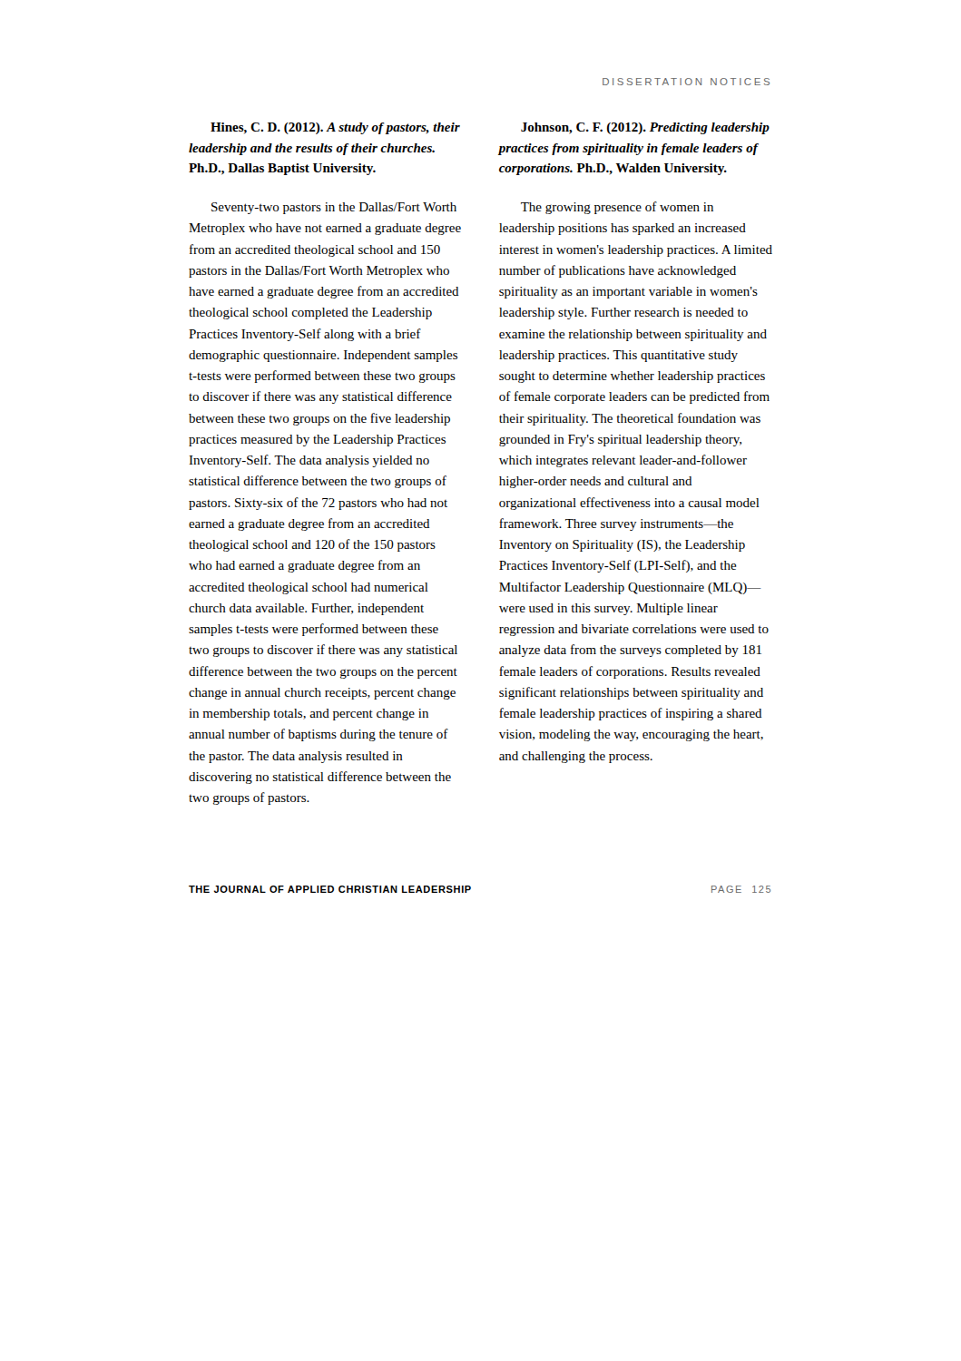Dissertation Notices
Hines, C. D. (2012). A study of pastors, their leadership and the results of their churches. Ph.D., Dallas Baptist University.
Seventy-two pastors in the Dallas/Fort Worth Metroplex who have not earned a graduate degree from an accredited theological school and 150 pastors in the Dallas/Fort Worth Metroplex who have earned a graduate degree from an accredited theological school completed the Leadership Practices Inventory-Self along with a brief demographic questionnaire. Independent samples t-tests were performed between these two groups to discover if there was any statistical difference between these two groups on the five leadership practices measured by the Leadership Practices Inventory-Self. The data analysis yielded no statistical difference between the two groups of pastors. Sixty-six of the 72 pastors who had not earned a graduate degree from an accredited theological school and 120 of the 150 pastors who had earned a graduate degree from an accredited theological school had numerical church data available. Further, independent samples t-tests were performed between these two groups to discover if there was any statistical difference between the two groups on the percent change in annual church receipts, percent change in membership totals, and percent change in annual number of baptisms during the tenure of the pastor. The data analysis resulted in discovering no statistical difference between the two groups of pastors.
Johnson, C. F. (2012). Predicting leadership practices from spirituality in female leaders of corporations. Ph.D., Walden University.
The growing presence of women in leadership positions has sparked an increased interest in women's leadership practices. A limited number of publications have acknowledged spirituality as an important variable in women's leadership style. Further research is needed to examine the relationship between spirituality and leadership practices. This quantitative study sought to determine whether leadership practices of female corporate leaders can be predicted from their spirituality. The theoretical foundation was grounded in Fry's spiritual leadership theory, which integrates relevant leader-and-follower higher-order needs and cultural and organizational effectiveness into a causal model framework. Three survey instruments—the Inventory on Spirituality (IS), the Leadership Practices Inventory-Self (LPI-Self), and the Multifactor Leadership Questionnaire (MLQ)—were used in this survey. Multiple linear regression and bivariate correlations were used to analyze data from the surveys completed by 181 female leaders of corporations. Results revealed significant relationships between spirituality and female leadership practices of inspiring a shared vision, modeling the way, encouraging the heart, and challenging the process.
The Journal of Applied Christian Leadership Page 125